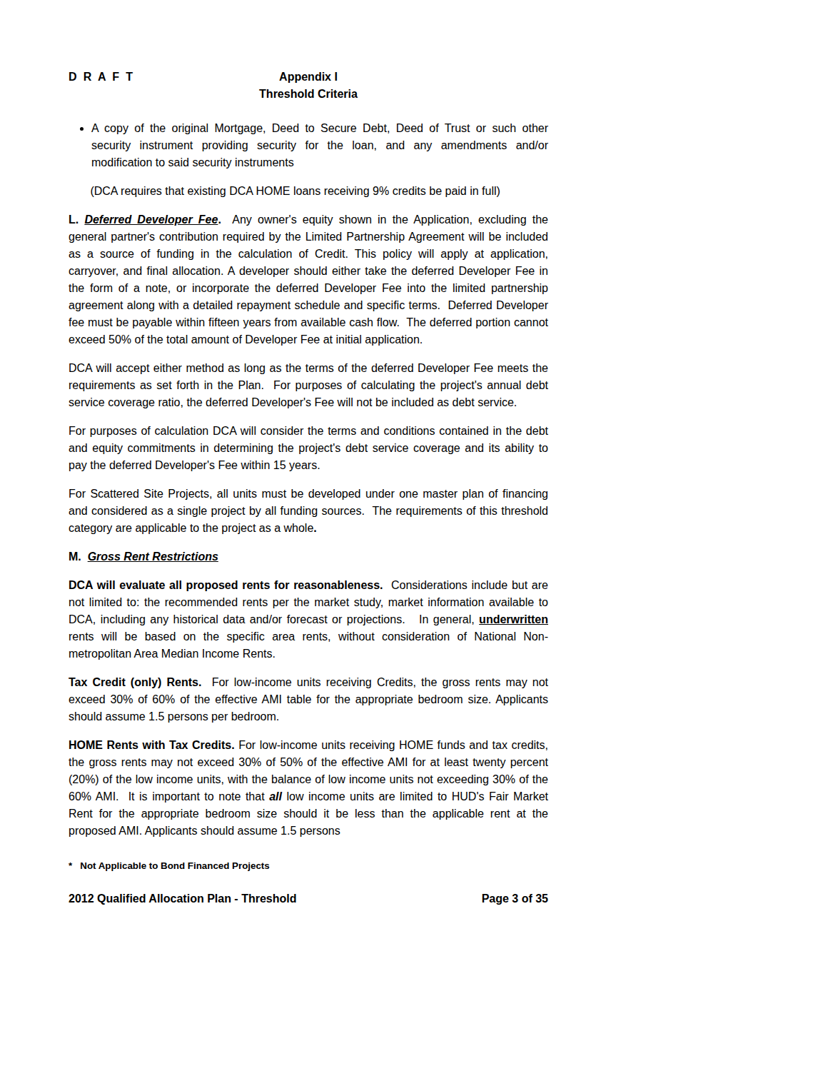D R A F T
Appendix I
Threshold Criteria
A copy of the original Mortgage, Deed to Secure Debt, Deed of Trust or such other security instrument providing security for the loan, and any amendments and/or modification to said security instruments
(DCA requires that existing DCA HOME loans receiving 9% credits be paid in full)
L. Deferred Developer Fee. Any owner's equity shown in the Application, excluding the general partner's contribution required by the Limited Partnership Agreement will be included as a source of funding in the calculation of Credit. This policy will apply at application, carryover, and final allocation. A developer should either take the deferred Developer Fee in the form of a note, or incorporate the deferred Developer Fee into the limited partnership agreement along with a detailed repayment schedule and specific terms. Deferred Developer fee must be payable within fifteen years from available cash flow. The deferred portion cannot exceed 50% of the total amount of Developer Fee at initial application.
DCA will accept either method as long as the terms of the deferred Developer Fee meets the requirements as set forth in the Plan. For purposes of calculating the project's annual debt service coverage ratio, the deferred Developer's Fee will not be included as debt service.
For purposes of calculation DCA will consider the terms and conditions contained in the debt and equity commitments in determining the project's debt service coverage and its ability to pay the deferred Developer's Fee within 15 years.
For Scattered Site Projects, all units must be developed under one master plan of financing and considered as a single project by all funding sources. The requirements of this threshold category are applicable to the project as a whole.
M. Gross Rent Restrictions
DCA will evaluate all proposed rents for reasonableness. Considerations include but are not limited to: the recommended rents per the market study, market information available to DCA, including any historical data and/or forecast or projections. In general, underwritten rents will be based on the specific area rents, without consideration of National Non-metropolitan Area Median Income Rents.
Tax Credit (only) Rents. For low-income units receiving Credits, the gross rents may not exceed 30% of 60% of the effective AMI table for the appropriate bedroom size. Applicants should assume 1.5 persons per bedroom.
HOME Rents with Tax Credits. For low-income units receiving HOME funds and tax credits, the gross rents may not exceed 30% of 50% of the effective AMI for at least twenty percent (20%) of the low income units, with the balance of low income units not exceeding 30% of the 60% AMI. It is important to note that all low income units are limited to HUD's Fair Market Rent for the appropriate bedroom size should it be less than the applicable rent at the proposed AMI. Applicants should assume 1.5 persons
* Not Applicable to Bond Financed Projects
2012 Qualified Allocation Plan - Threshold Page 3 of 35